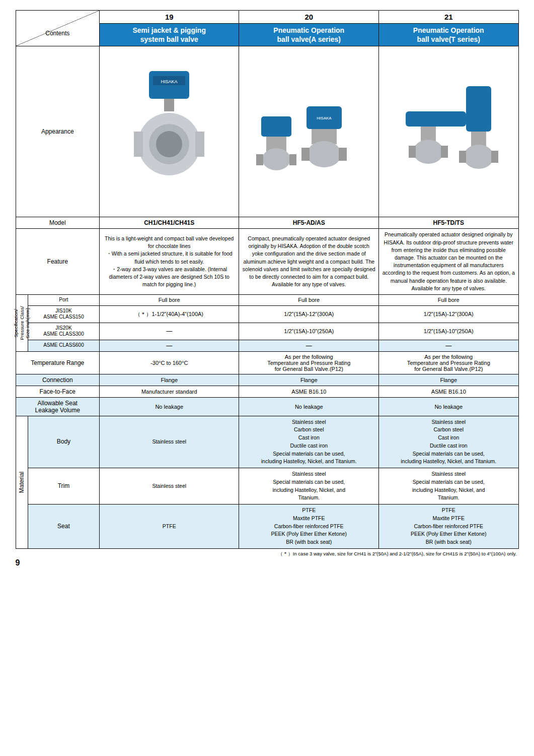| Contents | 19 | 20 | 21 |
| Semi jacket & pigging system ball valve | Pneumatic Operation ball valve(A series) | Pneumatic Operation ball valve(T series) |
| Appearance | | | |
| Model | CH1/CH41/CH41S | HF5-AD/AS | HF5-TD/TS |
| Feature | This is a light-weight and compact ball valve developed for chocolate lines ・With a semi jacketed structure, it is suitable for food fluid which tends to set easily. ・2-way and 3-way valves are available. (Internal diameters of 2-way valves are designed Sch 10S to match for pigging line.) | Compact, pneumatically operated actuator designed originally by HISAKA. Adoption of the double scotch yoke configuration and the drive section made of aluminum achieve light weight and a compact build. The solenoid valves and limit switches are specially designed to be directly connected to aim for a compact build. Available for any type of valves. | Pneumatically operated actuator designed originally by HISAKA. Its outdoor drip-proof structure prevents water from entering the inside thus eliminating possible damage. This actuator can be mounted on the instrumentation equipment of all manufacturers according to the request from customers. As an option, a manual handle operation feature is also available. Available for any type of valves. |
| Specification/ Pressure Class/ Size inch(mm) | Port | Full bore | Full bore | Full bore |
| JIS10K ASME CLASS150 | （＊）1-1/2"(40A)-4"(100A) | 1/2"(15A)-12"(300A) | 1/2"(15A)-12"(300A) |
| JIS20K ASME CLASS300 | — | 1/2"(15A)-10"(250A) | 1/2"(15A)-10"(250A) |
| ASME CLASS600 | — | — | — |
| Temperature Range | -30°C to 160°C | As per the following Temperature and Pressure Rating for General Ball Valve.(P12) | As per the following Temperature and Pressure Rating for General Ball Valve.(P12) |
| Connection | Flange | Flange | Flange |
| Face-to-Face | Manufacturer standard | ASME B16.10 | ASME B16.10 |
| Allowable Seat Leakage Volume | No leakage | No leakage | No leakage |
| Material | Body | Stainless steel | Stainless steel Carbon steel Cast iron Ductile cast iron Special materials can be used, including Hastelloy, Nickel, and Titanium. | Stainless steel Carbon steel Cast iron Ductile cast iron Special materials can be used, including Hastelloy, Nickel, and Titanium. |
| Trim | Stainless steel | Stainless steel Special materials can be used, including Hastelloy, Nickel, and Titanium. | Stainless steel Special materials can be used, including Hastelloy, Nickel, and Titanium. |
| Seat | PTFE | PTFE Maxtite PTFE Carbon-fiber reinforced PTFE PEEK (Poly Ether Ether Ketone) BR (with back seat) | PTFE Maxtite PTFE Carbon-fiber reinforced PTFE PEEK (Poly Ether Ether Ketone) BR (with back seat) |
（＊）In case 3 way valve, size for CH41 is 2"(50A) and 2-1/2"(65A), size for CH41S is 2"(50A) to 4"(100A) only.
9